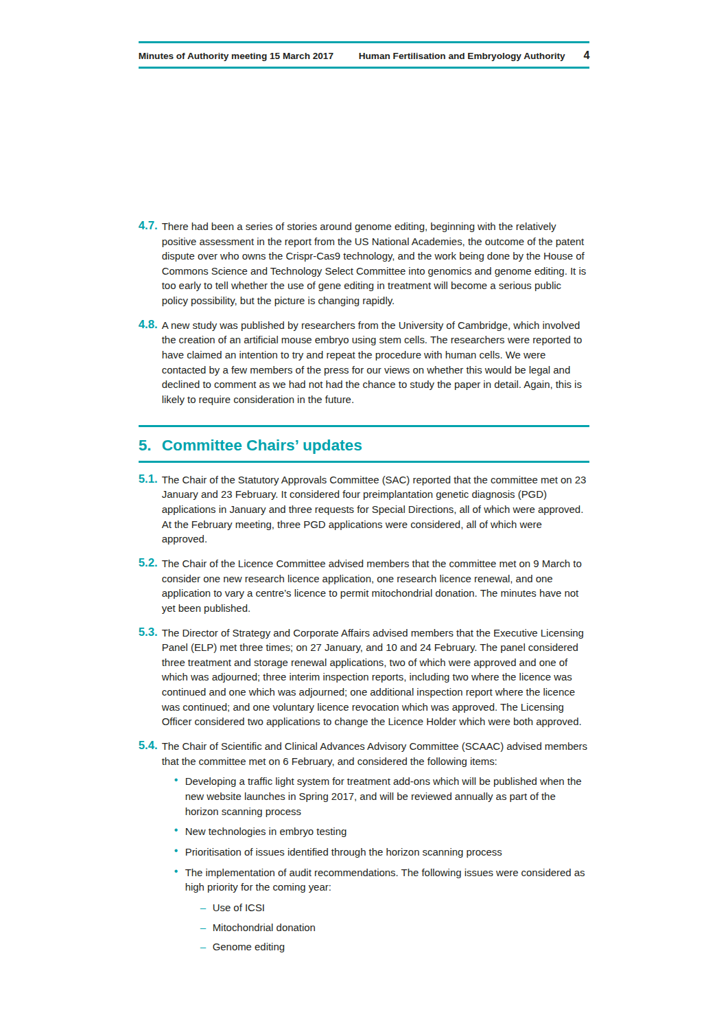Minutes of Authority meeting 15 March 2017
Human Fertilisation and Embryology Authority
4
4.7.
There had been a series of stories around genome editing, beginning with the relatively positive assessment in the report from the US National Academies, the outcome of the patent dispute over who owns the Crispr-Cas9 technology, and the work being done by the House of Commons Science and Technology Select Committee into genomics and genome editing. It is too early to tell whether the use of gene editing in treatment will become a serious public policy possibility, but the picture is changing rapidly.
4.8.
A new study was published by researchers from the University of Cambridge, which involved the creation of an artificial mouse embryo using stem cells. The researchers were reported to have claimed an intention to try and repeat the procedure with human cells. We were contacted by a few members of the press for our views on whether this would be legal and declined to comment as we had not had the chance to study the paper in detail. Again, this is likely to require consideration in the future.
5.
Committee Chairs’ updates
5.1.
The Chair of the Statutory Approvals Committee (SAC) reported that the committee met on 23 January and 23 February. It considered four preimplantation genetic diagnosis (PGD) applications in January and three requests for Special Directions, all of which were approved. At the February meeting, three PGD applications were considered, all of which were approved.
5.2.
The Chair of the Licence Committee advised members that the committee met on 9 March to consider one new research licence application, one research licence renewal, and one application to vary a centre’s licence to permit mitochondrial donation. The minutes have not yet been published.
5.3.
The Director of Strategy and Corporate Affairs advised members that the Executive Licensing Panel (ELP) met three times; on 27 January, and 10 and 24 February. The panel considered three treatment and storage renewal applications, two of which were approved and one of which was adjourned; three interim inspection reports, including two where the licence was continued and one which was adjourned; one additional inspection report where the licence was continued; and one voluntary licence revocation which was approved. The Licensing Officer considered two applications to change the Licence Holder which were both approved.
5.4.
The Chair of Scientific and Clinical Advances Advisory Committee (SCAAC) advised members that the committee met on 6 February, and considered the following items:
Developing a traffic light system for treatment add-ons which will be published when the new website launches in Spring 2017, and will be reviewed annually as part of the horizon scanning process
New technologies in embryo testing
Prioritisation of issues identified through the horizon scanning process
The implementation of audit recommendations. The following issues were considered as high priority for the coming year:
Use of ICSI
Mitochondrial donation
Genome editing